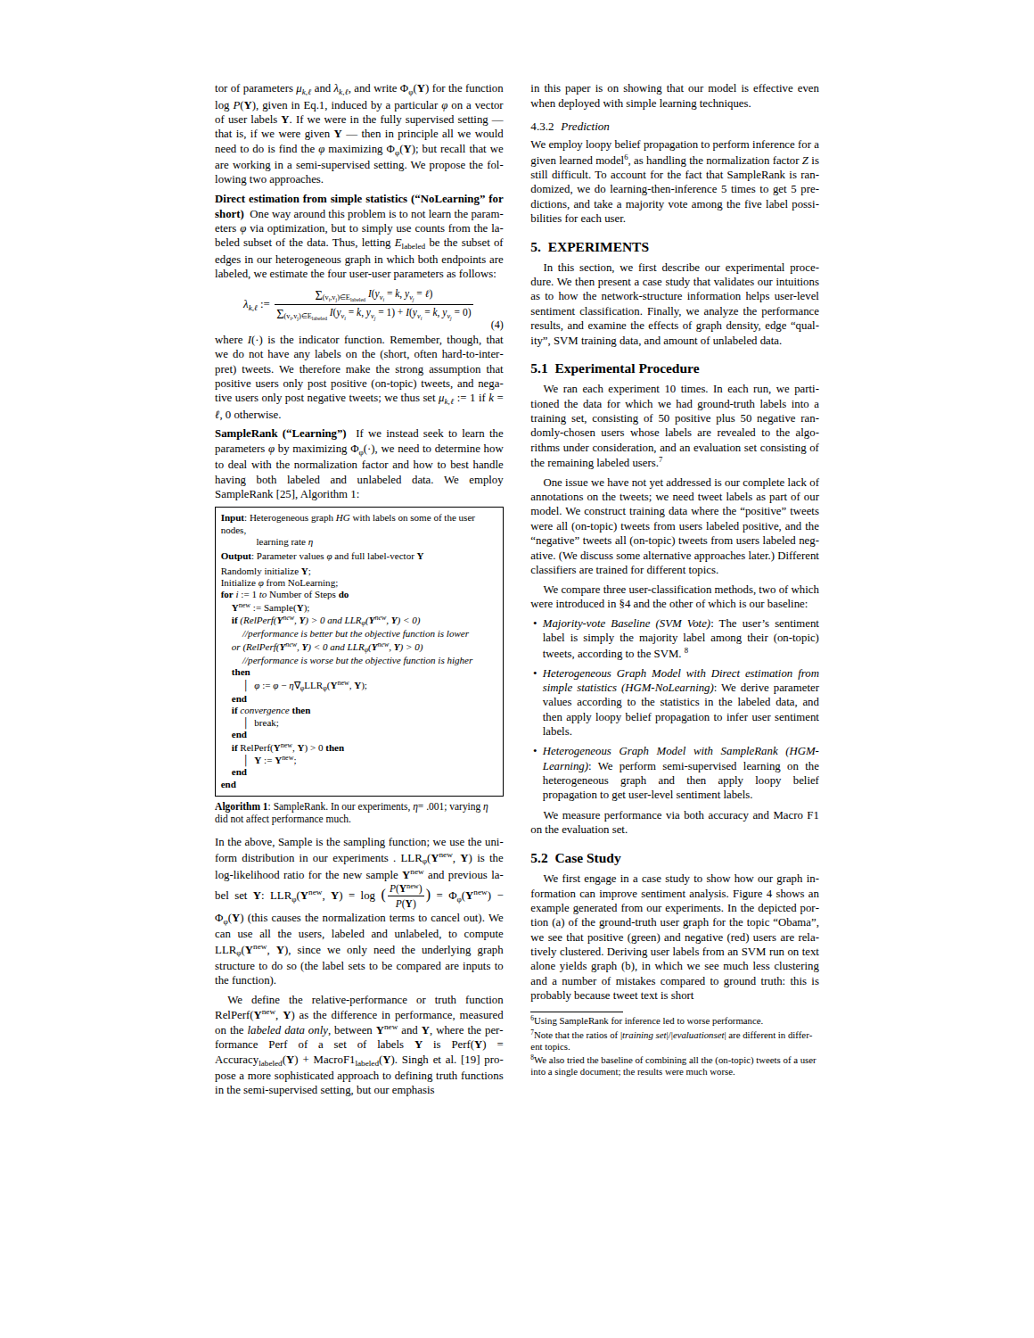tor of parameters μk,ℓ and λk,ℓ, and write Φφ(Y) for the function log P(Y), given in Eq.1, induced by a particular φ on a vector of user labels Y. If we were in the fully supervised setting — that is, if we were given Y — then in principle all we would need to do is find the φ maximizing Φφ(Y); but recall that we are working in a semi-supervised setting. We propose the following two approaches.
Direct estimation from simple statistics (“NoLearning” for short) One way around this problem is to not learn the parameters φ via optimization, but to simply use counts from the labeled subset of the data. Thus, letting Elabeled be the subset of edges in our heterogeneous graph in which both endpoints are labeled, we estimate the four user-user parameters as follows:
λk,ℓ := Σ(vi,vj)∈Elabeled I(yvi = k, yvj = ℓ) Σ(vi,vj)∈Elabeled I(yvi = k, yvj = 1) + I(yvi = k, yvj = 0) (4)
where I(·) is the indicator function. Remember, though, that we do not have any labels on the (short, often hard-to-interpret) tweets. We therefore make the strong assumption that positive users only post positive (on-topic) tweets, and negative users only post negative tweets; we thus set μk,ℓ := 1 if k = ℓ, 0 otherwise.
SampleRank (“Learning”) If we instead seek to learn the parameters φ by maximizing Φφ(·), we need to determine how to deal with the normalization factor and how to best handle having both labeled and unlabeled data. We employ SampleRank [25], Algorithm 1:
Input: Heterogeneous graph HG with labels on some of the user nodes, learning rate η
Output: Parameter values φ and full label-vector Y
Randomly initialize Y;
Initialize φ from NoLearning;
for i := 1 to Number of Steps do
Ynew := Sample(Y);
if (RelPerf(Ynew, Y) > 0 and LLRφ(Ynew, Y) < 0)
//performance is better but the objective function is lower
or (RelPerf(Ynew, Y) < 0 and LLRφ(Ynew, Y) > 0)
//performance is worse but the objective function is higher
then
│ φ := φ − η∇φ LLRφ(Ynew, Y);
end
if convergence then
│ break;
end
if RelPerf(Ynew, Y) > 0 then
│ Y := Ynew;
end
end
Algorithm 1: SampleRank. In our experiments, η= .001; varying η did not affect performance much.
In the above, Sample is the sampling function; we use the uniform distribution in our experiments . LLRφ(Ynew, Y) is the log-likelihood ratio for the new sample Ynew and previous label set Y: LLRφ(Ynew, Y) = log (P(Ynew) P(Y)) = Φφ(Ynew) − Φφ(Y) (this causes the normalization terms to cancel out). We can use all the users, labeled and unlabeled, to compute LLRφ(Ynew, Y), since we only need the underlying graph structure to do so (the label sets to be compared are inputs to the function).
We define the relative-performance or truth function RelPerf(Ynew, Y) as the difference in performance, measured on the labeled data only, between Ynew and Y, where the performance Perf of a set of labels Y is Perf(Y) = Accuracylabeled(Y) + MacroF1labeled(Y). Singh et al. [19] propose a more sophisticated approach to defining truth functions in the semi-supervised setting, but our emphasis
in this paper is on showing that our model is effective even when deployed with simple learning techniques.
4.3.2 Prediction
We employ loopy belief propagation to perform inference for a given learned model6, as handling the normalization factor Z is still difficult. To account for the fact that SampleRank is randomized, we do learning-then-inference 5 times to get 5 predictions, and take a majority vote among the five label possibilities for each user.
5. EXPERIMENTS
In this section, we first describe our experimental procedure. We then present a case study that validates our intuitions as to how the network-structure information helps user-level sentiment classification. Finally, we analyze the performance results, and examine the effects of graph density, edge “quality”, SVM training data, and amount of unlabeled data.
5.1 Experimental Procedure
We ran each experiment 10 times. In each run, we partitioned the data for which we had ground-truth labels into a training set, consisting of 50 positive plus 50 negative randomly-chosen users whose labels are revealed to the algorithms under consideration, and an evaluation set consisting of the remaining labeled users.7
One issue we have not yet addressed is our complete lack of annotations on the tweets; we need tweet labels as part of our model. We construct training data where the “positive” tweets were all (on-topic) tweets from users labeled positive, and the “negative” tweets all (on-topic) tweets from users labeled negative. (We discuss some alternative approaches later.) Different classifiers are trained for different topics.
We compare three user-classification methods, two of which were introduced in §4 and the other of which is our baseline:
Majority-vote Baseline (SVM Vote): The user’s sentiment label is simply the majority label among their (on-topic) tweets, according to the SVM. 8
Heterogeneous Graph Model with Direct estimation from simple statistics (HGM-NoLearning): We derive parameter values according to the statistics in the labeled data, and then apply loopy belief propagation to infer user sentiment labels.
Heterogeneous Graph Model with SampleRank (HGM-Learning): We perform semi-supervised learning on the heterogeneous graph and then apply loopy belief propagation to get user-level sentiment labels.
We measure performance via both accuracy and Macro F1 on the evaluation set.
5.2 Case Study
We first engage in a case study to show how our graph information can improve sentiment analysis. Figure 4 shows an example generated from our experiments. In the depicted portion (a) of the ground-truth user graph for the topic “Obama”, we see that positive (green) and negative (red) users are relatively clustered. Deriving user labels from an SVM run on text alone yields graph (b), in which we see much less clustering and a number of mistakes compared to ground truth: this is probably because tweet text is short
6Using SampleRank for inference led to worse performance.
7Note that the ratios of |training set|/|evaluationset| are different in different topics.
8We also tried the baseline of combining all the (on-topic) tweets of a user into a single document; the results were much worse.